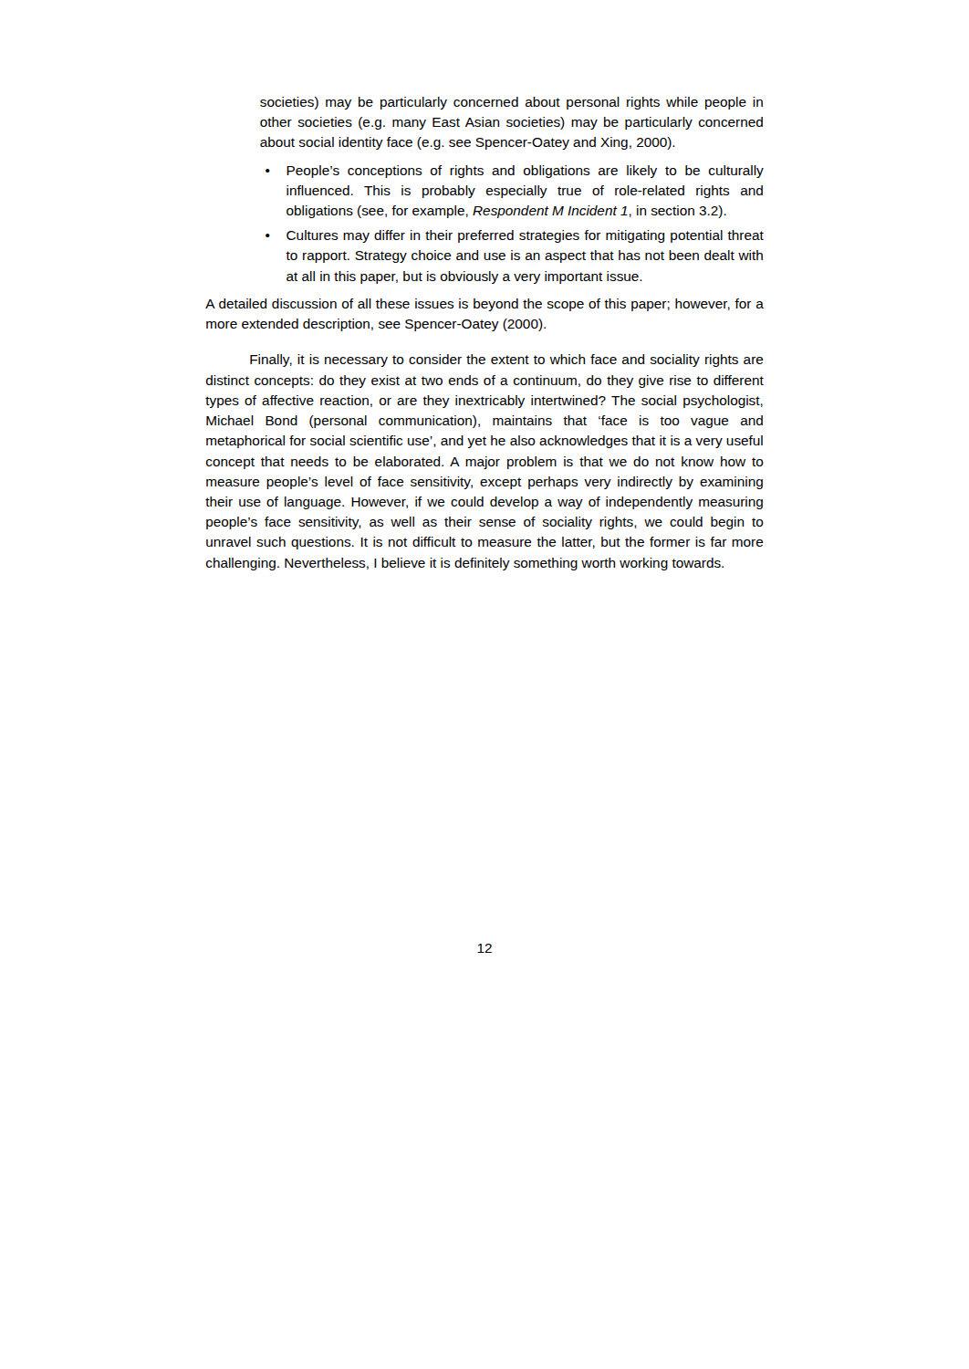societies) may be particularly concerned about personal rights while people in other societies (e.g. many East Asian societies) may be particularly concerned about social identity face (e.g. see Spencer-Oatey and Xing, 2000).
People’s conceptions of rights and obligations are likely to be culturally influenced. This is probably especially true of role-related rights and obligations (see, for example, Respondent M Incident 1, in section 3.2).
Cultures may differ in their preferred strategies for mitigating potential threat to rapport. Strategy choice and use is an aspect that has not been dealt with at all in this paper, but is obviously a very important issue.
A detailed discussion of all these issues is beyond the scope of this paper; however, for a more extended description, see Spencer-Oatey (2000).
Finally, it is necessary to consider the extent to which face and sociality rights are distinct concepts: do they exist at two ends of a continuum, do they give rise to different types of affective reaction, or are they inextricably intertwined? The social psychologist, Michael Bond (personal communication), maintains that ‘face is too vague and metaphorical for social scientific use’, and yet he also acknowledges that it is a very useful concept that needs to be elaborated. A major problem is that we do not know how to measure people’s level of face sensitivity, except perhaps very indirectly by examining their use of language. However, if we could develop a way of independently measuring people’s face sensitivity, as well as their sense of sociality rights, we could begin to unravel such questions. It is not difficult to measure the latter, but the former is far more challenging. Nevertheless, I believe it is definitely something worth working towards.
12